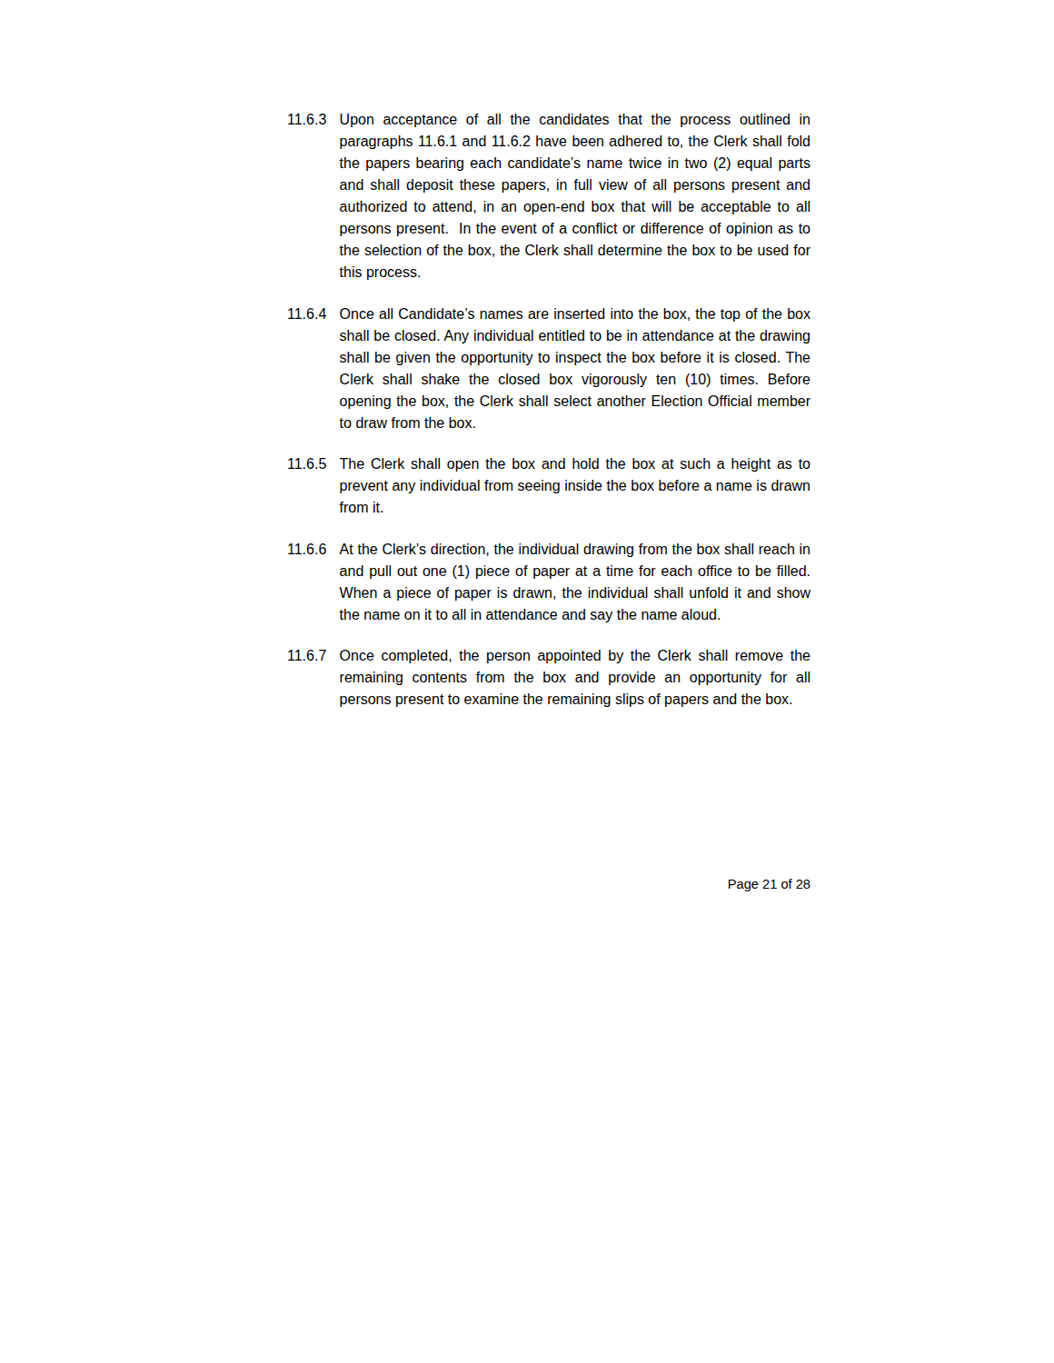11.6.3
Upon acceptance of all the candidates that the process outlined in paragraphs 11.6.1 and 11.6.2 have been adhered to, the Clerk shall fold the papers bearing each candidate’s name twice in two (2) equal parts and shall deposit these papers, in full view of all persons present and authorized to attend, in an open-end box that will be acceptable to all persons present. In the event of a conflict or difference of opinion as to the selection of the box, the Clerk shall determine the box to be used for this process.
11.6.4
Once all Candidate’s names are inserted into the box, the top of the box shall be closed. Any individual entitled to be in attendance at the drawing shall be given the opportunity to inspect the box before it is closed. The Clerk shall shake the closed box vigorously ten (10) times. Before opening the box, the Clerk shall select another Election Official member to draw from the box.
11.6.5
The Clerk shall open the box and hold the box at such a height as to prevent any individual from seeing inside the box before a name is drawn from it.
11.6.6
At the Clerk’s direction, the individual drawing from the box shall reach in and pull out one (1) piece of paper at a time for each office to be filled. When a piece of paper is drawn, the individual shall unfold it and show the name on it to all in attendance and say the name aloud.
11.6.7
Once completed, the person appointed by the Clerk shall remove the remaining contents from the box and provide an opportunity for all persons present to examine the remaining slips of papers and the box.
Page 21 of 28